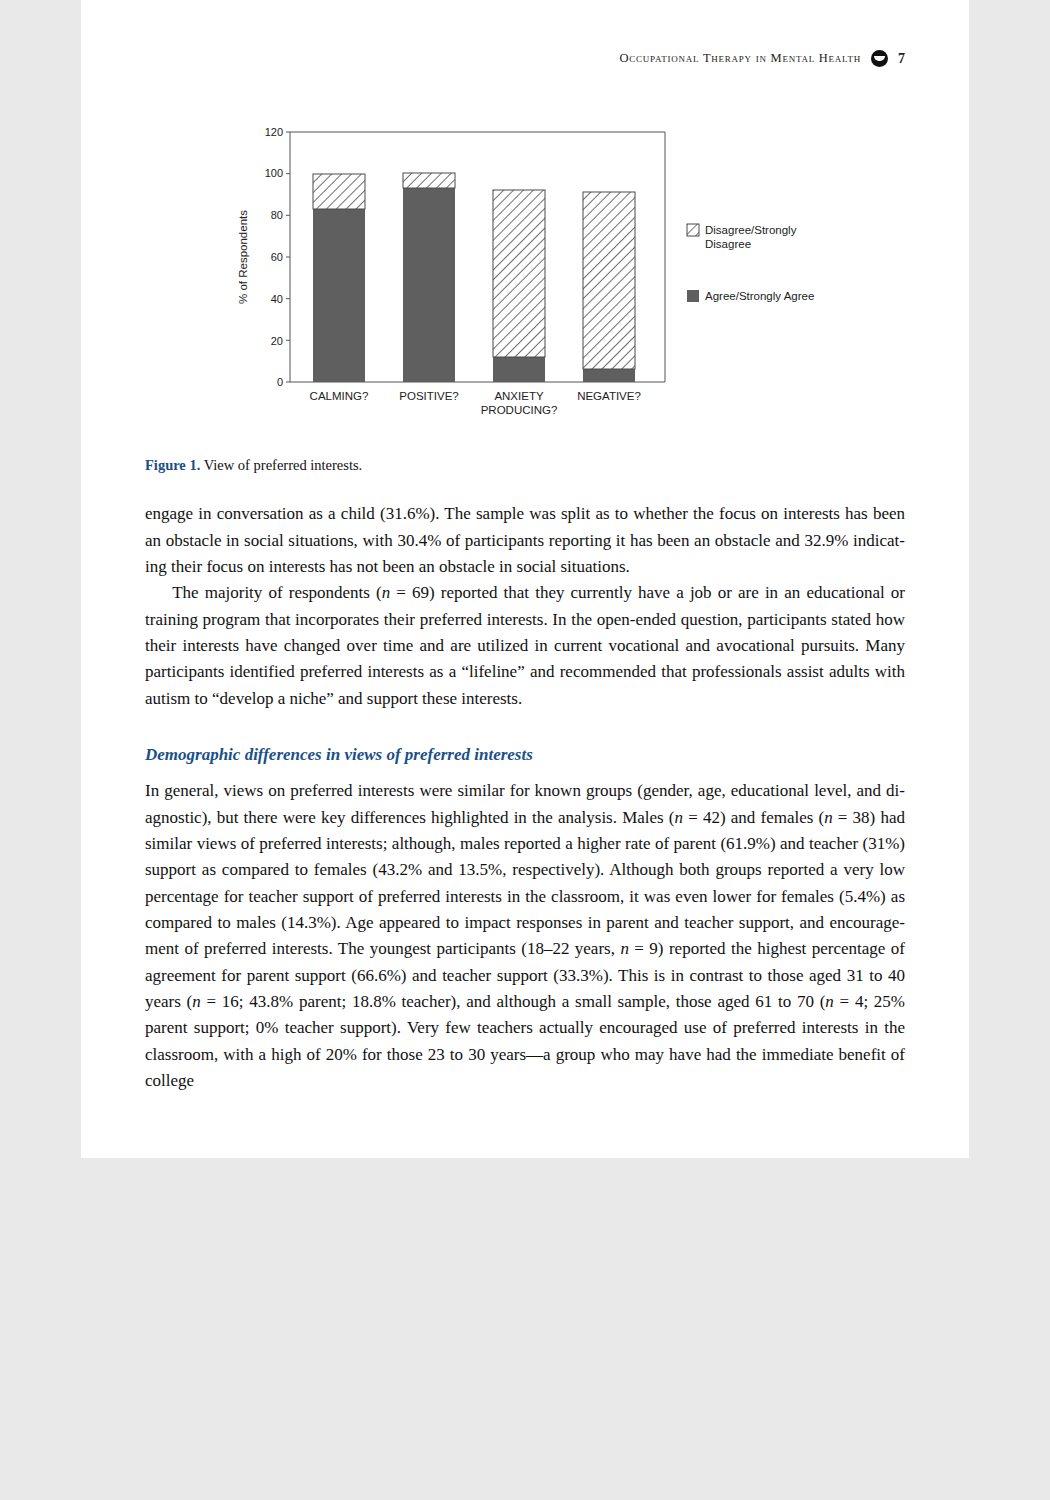Occupational Therapy in Mental Health 7
120 100 80 60 40 20 0 % of Respondents CALMING? POSITIVE? ANXIETY PRODUCING? NEGATIVE? Disagree/Strongly Disagree Agree/Strongly Agree
Figure 1. View of preferred interests.
engage in conversation as a child (31.6%). The sample was split as to whether the focus on interests has been an obstacle in social situations, with 30.4% of participants reporting it has been an obstacle and 32.9% indicating their focus on interests has not been an obstacle in social situations.
The majority of respondents (n = 69) reported that they currently have a job or are in an educational or training program that incorporates their preferred interests. In the open-ended question, participants stated how their interests have changed over time and are utilized in current vocational and avocational pursuits. Many participants identified preferred interests as a “lifeline” and recommended that professionals assist adults with autism to “develop a niche” and support these interests.
Demographic differences in views of preferred interests
In general, views on preferred interests were similar for known groups (gender, age, educational level, and diagnostic), but there were key differences highlighted in the analysis. Males (n = 42) and females (n = 38) had similar views of preferred interests; although, males reported a higher rate of parent (61.9%) and teacher (31%) support as compared to females (43.2% and 13.5%, respectively). Although both groups reported a very low percentage for teacher support of preferred interests in the classroom, it was even lower for females (5.4%) as compared to males (14.3%). Age appeared to impact responses in parent and teacher support, and encouragement of preferred interests. The youngest participants (18–22 years, n = 9) reported the highest percentage of agreement for parent support (66.6%) and teacher support (33.3%). This is in contrast to those aged 31 to 40 years (n = 16; 43.8% parent; 18.8% teacher), and although a small sample, those aged 61 to 70 (n = 4; 25% parent support; 0% teacher support). Very few teachers actually encouraged use of preferred interests in the classroom, with a high of 20% for those 23 to 30 years—a group who may have had the immediate benefit of college